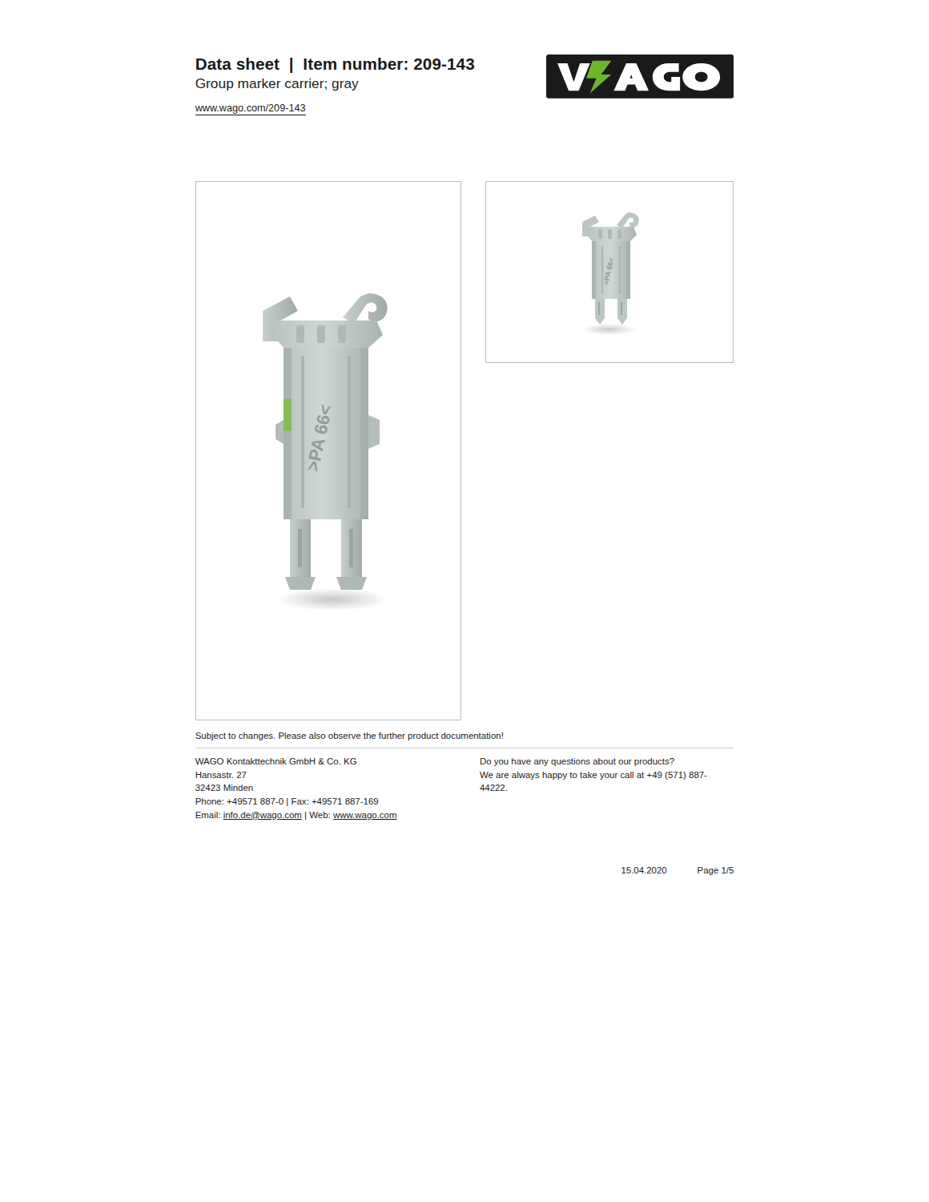Data sheet | Item number: 209-143
Group marker carrier; gray
www.wago.com/209-143
>PA 66<
>PA 66<
Subject to changes. Please also observe the further product documentation!
WAGO Kontakttechnik GmbH & Co. KG
Hansastr. 27
32423 Minden
Phone: +49571 887-0 | Fax: +49571 887-169
Email: info.de@wago.com | Web: www.wago.com
Do you have any questions about our products?
We are always happy to take your call at +49 (571) 887-44222.
15.04.2020 Page 1/5